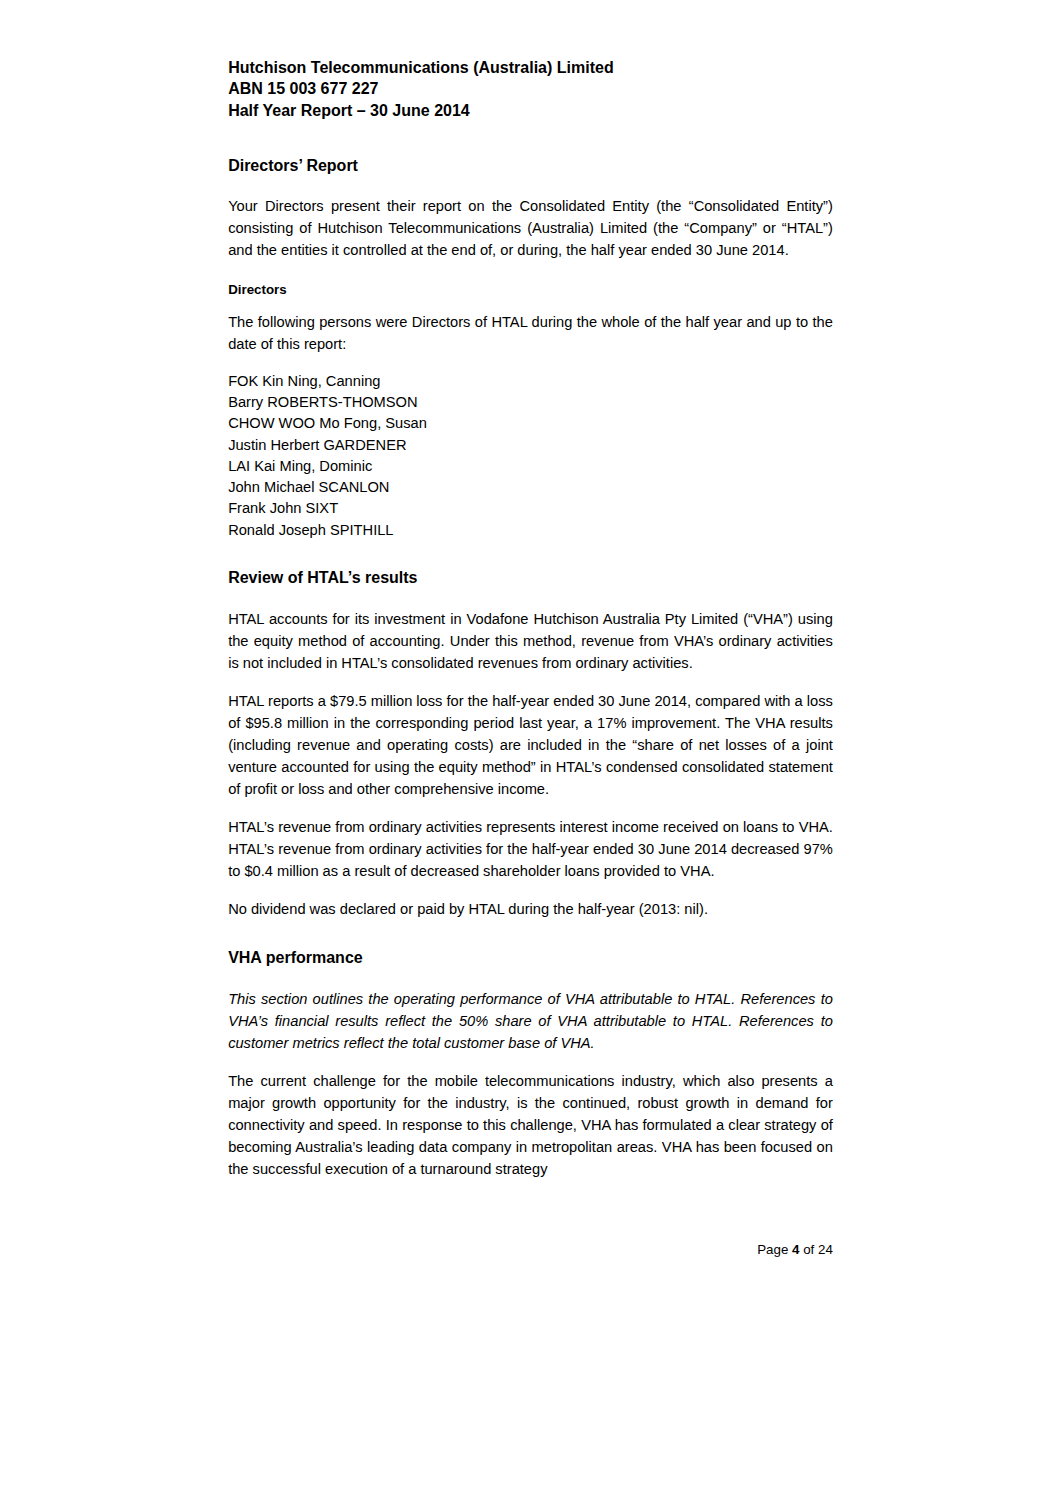Hutchison Telecommunications (Australia) Limited
ABN 15 003 677 227
Half Year Report – 30 June 2014
Directors’ Report
Your Directors present their report on the Consolidated Entity (the “Consolidated Entity”) consisting of Hutchison Telecommunications (Australia) Limited (the “Company” or “HTAL”) and the entities it controlled at the end of, or during, the half year ended 30 June 2014.
Directors
The following persons were Directors of HTAL during the whole of the half year and up to the date of this report:
FOK Kin Ning, Canning
Barry ROBERTS-THOMSON
CHOW WOO Mo Fong, Susan
Justin Herbert GARDENER
LAI Kai Ming, Dominic
John Michael SCANLON
Frank John SIXT
Ronald Joseph SPITHILL
Review of HTAL’s results
HTAL accounts for its investment in Vodafone Hutchison Australia Pty Limited (“VHA”) using the equity method of accounting. Under this method, revenue from VHA’s ordinary activities is not included in HTAL’s consolidated revenues from ordinary activities.
HTAL reports a $79.5 million loss for the half-year ended 30 June 2014, compared with a loss of $95.8 million in the corresponding period last year, a 17% improvement. The VHA results (including revenue and operating costs) are included in the “share of net losses of a joint venture accounted for using the equity method” in HTAL’s condensed consolidated statement of profit or loss and other comprehensive income.
HTAL’s revenue from ordinary activities represents interest income received on loans to VHA. HTAL’s revenue from ordinary activities for the half-year ended 30 June 2014 decreased 97% to $0.4 million as a result of decreased shareholder loans provided to VHA.
No dividend was declared or paid by HTAL during the half-year (2013: nil).
VHA performance
This section outlines the operating performance of VHA attributable to HTAL. References to VHA’s financial results reflect the 50% share of VHA attributable to HTAL. References to customer metrics reflect the total customer base of VHA.
The current challenge for the mobile telecommunications industry, which also presents a major growth opportunity for the industry, is the continued, robust growth in demand for connectivity and speed. In response to this challenge, VHA has formulated a clear strategy of becoming Australia’s leading data company in metropolitan areas. VHA has been focused on the successful execution of a turnaround strategy
Page 4 of 24